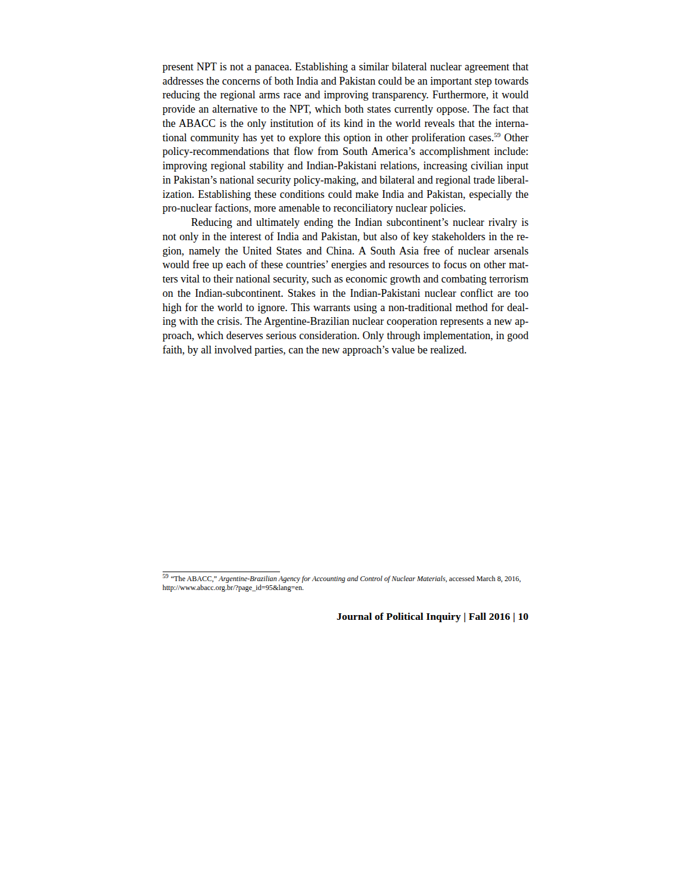present NPT is not a panacea. Establishing a similar bilateral nuclear agreement that addresses the concerns of both India and Pakistan could be an important step towards reducing the regional arms race and improving transparency. Furthermore, it would provide an alternative to the NPT, which both states currently oppose. The fact that the ABACC is the only institution of its kind in the world reveals that the international community has yet to explore this option in other proliferation cases.59 Other policy-recommendations that flow from South America’s accomplishment include: improving regional stability and Indian-Pakistani relations, increasing civilian input in Pakistan’s national security policy-making, and bilateral and regional trade liberalization. Establishing these conditions could make India and Pakistan, especially the pro-nuclear factions, more amenable to reconciliatory nuclear policies.
Reducing and ultimately ending the Indian subcontinent’s nuclear rivalry is not only in the interest of India and Pakistan, but also of key stakeholders in the region, namely the United States and China. A South Asia free of nuclear arsenals would free up each of these countries’ energies and resources to focus on other matters vital to their national security, such as economic growth and combating terrorism on the Indian-subcontinent. Stakes in the Indian-Pakistani nuclear conflict are too high for the world to ignore. This warrants using a non-traditional method for dealing with the crisis. The Argentine-Brazilian nuclear cooperation represents a new approach, which deserves serious consideration. Only through implementation, in good faith, by all involved parties, can the new approach’s value be realized.
59 “The ABACC,” Argentine-Brazilian Agency for Accounting and Control of Nuclear Materials, accessed March 8, 2016, http://www.abacc.org.br/?page_id=95&lang=en.
Journal of Political Inquiry | Fall 2016 | 10